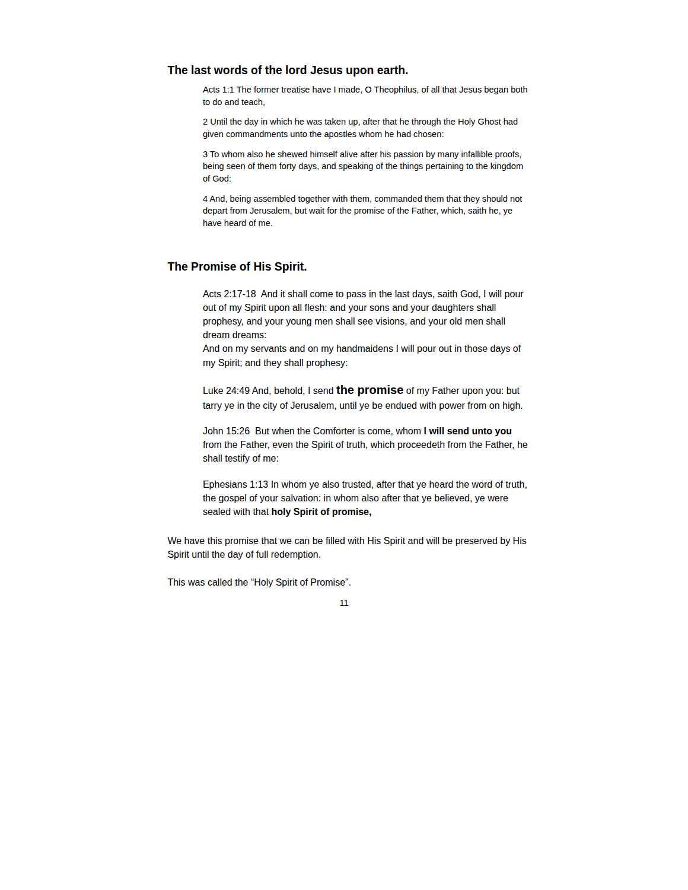The last words of the lord Jesus upon earth.
Acts 1:1 The former treatise have I made, O Theophilus, of all that Jesus began both to do and teach,
2 Until the day in which he was taken up, after that he through the Holy Ghost had given commandments unto the apostles whom he had chosen:
3 To whom also he shewed himself alive after his passion by many infallible proofs, being seen of them forty days, and speaking of the things pertaining to the kingdom of God:
4 And, being assembled together with them, commanded them that they should not depart from Jerusalem, but wait for the promise of the Father, which, saith he, ye have heard of me.
The Promise of His Spirit.
Acts 2:17-18 And it shall come to pass in the last days, saith God, I will pour out of my Spirit upon all flesh: and your sons and your daughters shall prophesy, and your young men shall see visions, and your old men shall dream dreams:
And on my servants and on my handmaidens I will pour out in those days of my Spirit; and they shall prophesy:
Luke 24:49 And, behold, I send the promise of my Father upon you: but tarry ye in the city of Jerusalem, until ye be endued with power from on high.
John 15:26 But when the Comforter is come, whom I will send unto you from the Father, even the Spirit of truth, which proceedeth from the Father, he shall testify of me:
Ephesians 1:13 In whom ye also trusted, after that ye heard the word of truth, the gospel of your salvation: in whom also after that ye believed, ye were sealed with that holy Spirit of promise,
We have this promise that we can be filled with His Spirit and will be preserved by His Spirit until the day of full redemption.
This was called the “Holy Spirit of Promise”.
11